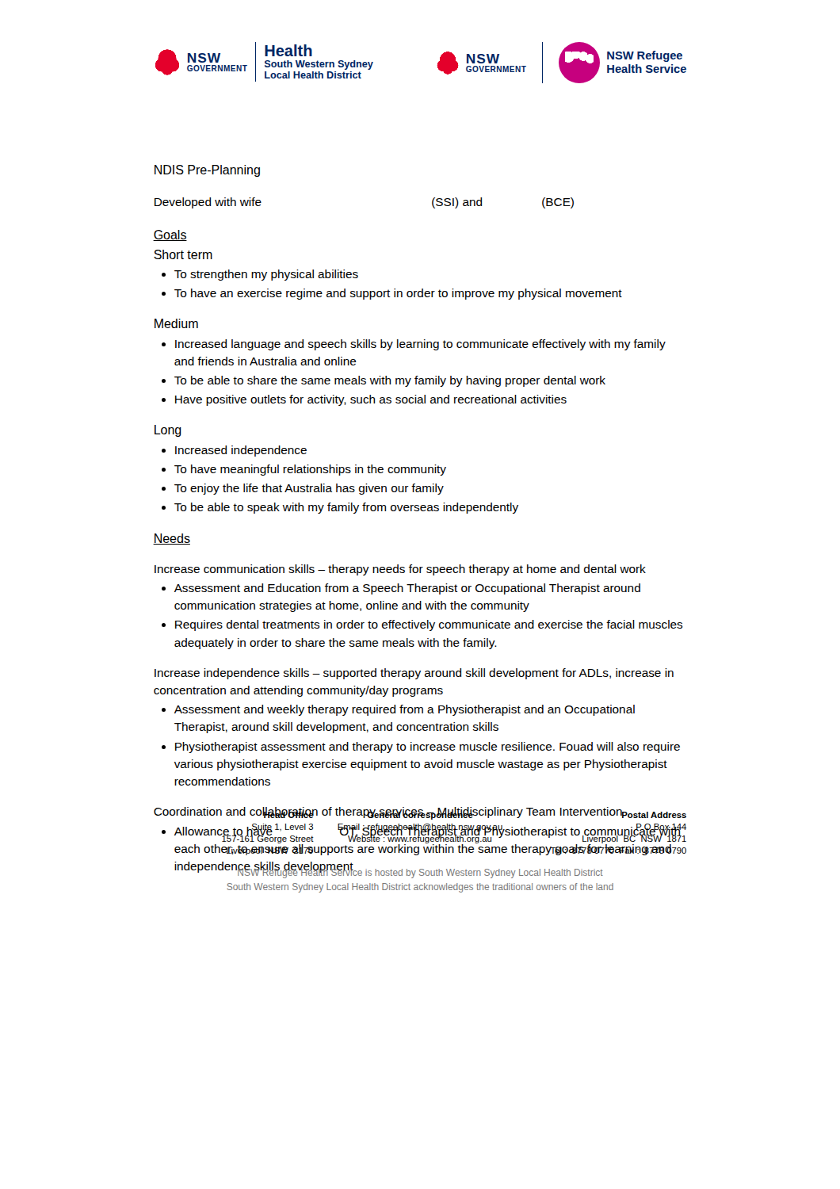NSW GOVERNMENT
Health
South Western Sydney
Local Health District
NSW GOVERNMENT
NSW Refugee
Health Service
NDIS Pre-Planning
Developed with wife (SSI) and (BCE)
Goals
Short term
To strengthen my physical abilities
To have an exercise regime and support in order to improve my physical movement
Medium
Increased language and speech skills by learning to communicate effectively with my family and friends in Australia and online
To be able to share the same meals with my family by having proper dental work
Have positive outlets for activity, such as social and recreational activities
Long
Increased independence
To have meaningful relationships in the community
To enjoy the life that Australia has given our family
To be able to speak with my family from overseas independently
Needs
Increase communication skills – therapy needs for speech therapy at home and dental work
Assessment and Education from a Speech Therapist or Occupational Therapist around communication strategies at home, online and with the community
Requires dental treatments in order to effectively communicate and exercise the facial muscles adequately in order to share the same meals with the family.
Increase independence skills – supported therapy around skill development for ADLs, increase in concentration and attending community/day programs
Assessment and weekly therapy required from a Physiotherapist and an Occupational Therapist, around skill development, and concentration skills
Physiotherapist assessment and therapy to increase muscle resilience. Fouad will also require various physiotherapist exercise equipment to avoid muscle wastage as per Physiotherapist recommendations
Coordination and collaboration of therapy services – Multidisciplinary Team Intervention
Allowance to have OT, Speech Therapist and Physiotherapist to communicate with each other, to ensure all supports are working within the same therapy goals for learning and independence skills development
Head Office
Suite 1, Level 3
157-161 George Street
Liverpool NSW 2170
General correspondence
Email : refugeehealth@health.nsw.gov.au
Website : www.refugeehealth.org.au
Postal Address
P O Box 144
Liverpool BC NSW 1871
Tel : 8778 0770 Fax : 8778 0790
NSW Refugee Health Service is hosted by South Western Sydney Local Health District
South Western Sydney Local Health District acknowledges the traditional owners of the land